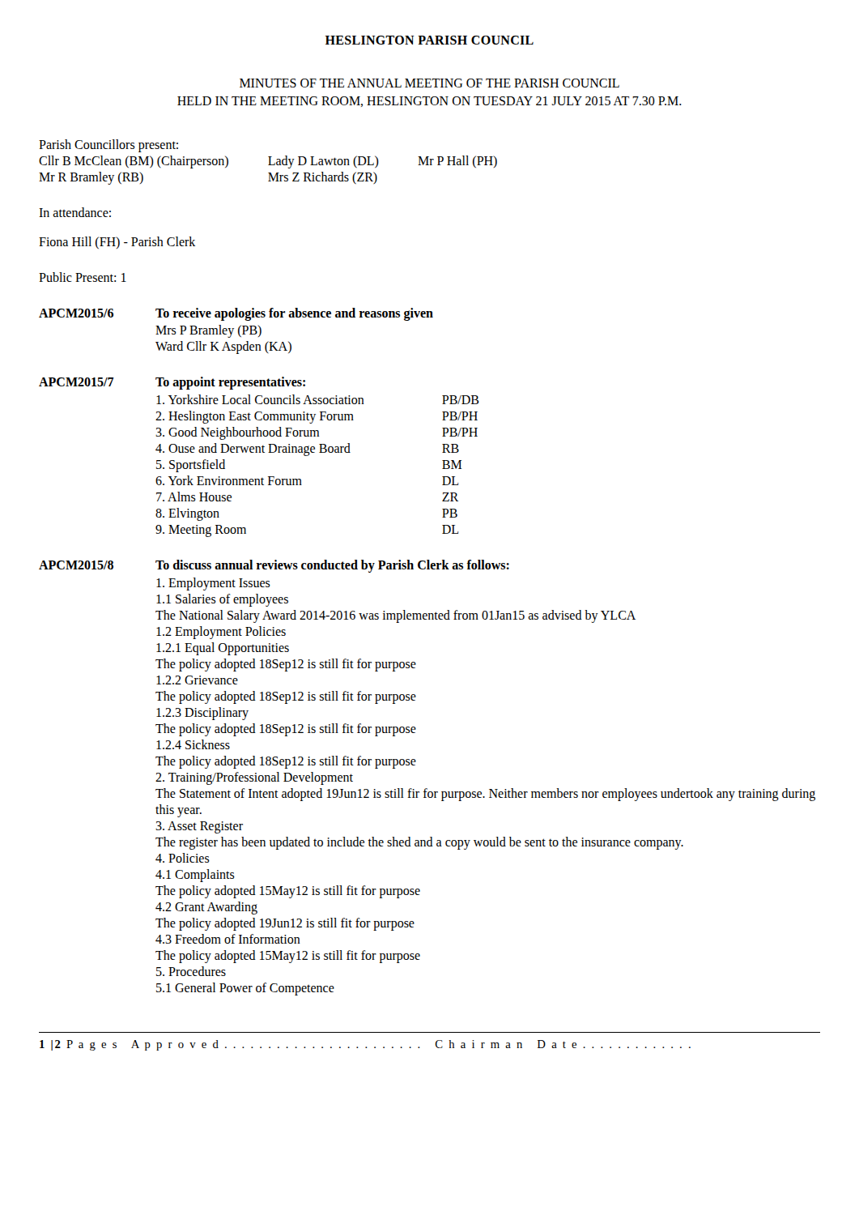HESLINGTON PARISH COUNCIL
MINUTES OF THE ANNUAL MEETING OF THE PARISH COUNCIL
HELD IN THE MEETING ROOM, HESLINGTON ON TUESDAY 21 JULY 2015 AT 7.30 P.M.
Parish Councillors present:
| Cllr B McClean (BM) (Chairperson) | Lady D Lawton (DL) | Mr P Hall (PH) |
| Mr R Bramley (RB) | Mrs Z Richards (ZR) | |
In attendance:
Fiona Hill (FH) - Parish Clerk
Public Present: 1
APCM2015/6
To receive apologies for absence and reasons given
Mrs P Bramley (PB)
Ward Cllr K Aspden (KA)
APCM2015/7
To appoint representatives:
| 1. Yorkshire Local Councils Association | PB/DB |
| 2. Heslington East Community Forum | PB/PH |
| 3. Good Neighbourhood Forum | PB/PH |
| 4. Ouse and Derwent Drainage Board | RB |
| 5. Sportsfield | BM |
| 6. York Environment Forum | DL |
| 7. Alms House | ZR |
| 8. Elvington | PB |
| 9. Meeting Room | DL |
APCM2015/8
To discuss annual reviews conducted by Parish Clerk as follows:
1. Employment Issues
1.1 Salaries of employees
The National Salary Award 2014-2016 was implemented from 01Jan15 as advised by YLCA
1.2 Employment Policies
1.2.1 Equal Opportunities
The policy adopted 18Sep12 is still fit for purpose
1.2.2 Grievance
The policy adopted 18Sep12 is still fit for purpose
1.2.3 Disciplinary
The policy adopted 18Sep12 is still fit for purpose
1.2.4 Sickness
The policy adopted 18Sep12 is still fit for purpose
2. Training/Professional Development
The Statement of Intent adopted 19Jun12 is still fir for purpose. Neither members nor employees undertook any training during this year.
3. Asset Register
The register has been updated to include the shed and a copy would be sent to the insurance company.
4. Policies
4.1 Complaints
The policy adopted 15May12 is still fit for purpose
4.2 Grant Awarding
The policy adopted 19Jun12 is still fit for purpose
4.3 Freedom of Information
The policy adopted 15May12 is still fit for purpose
5. Procedures
5.1 General Power of Competence
1 |2 P a g e s A p p r o v e d . . . . . . . . . . . . . . . . . . . . . . . C h a i r m a n D a t e . . . . . . . . . . . . .